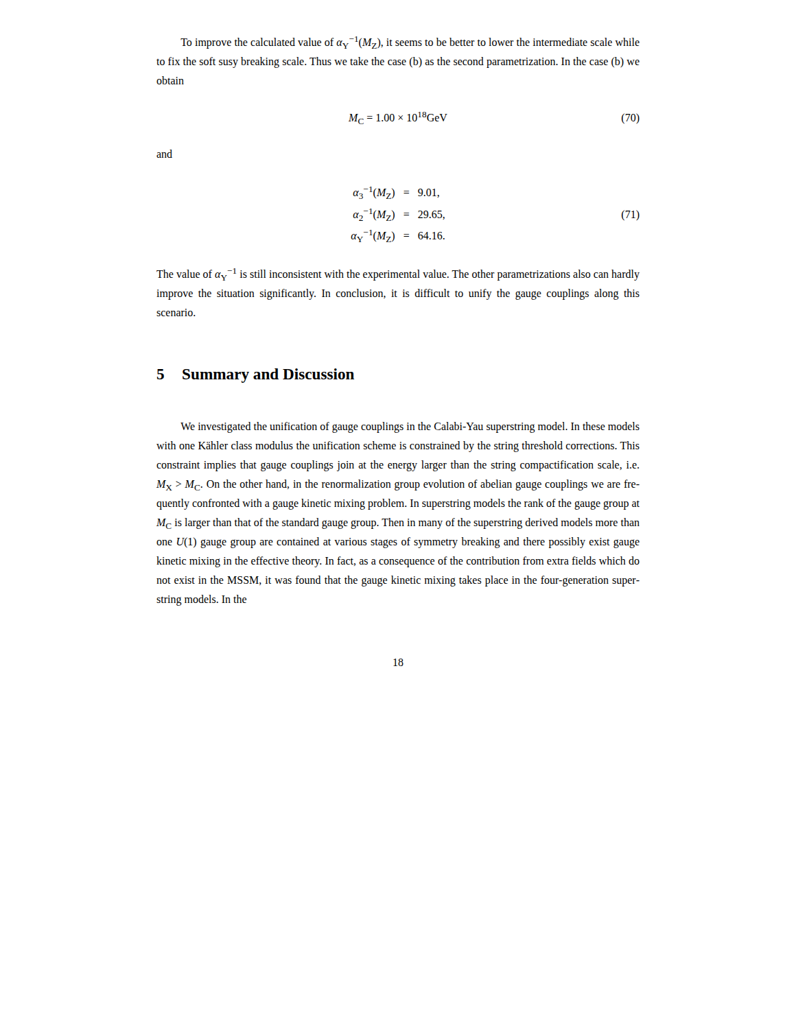To improve the calculated value of αY−1(MZ), it seems to be better to lower the intermediate scale while to fix the soft susy breaking scale. Thus we take the case (b) as the second parametrization. In the case (b) we obtain
MC = 1.00 × 1018GeV (70)
and
| α 3 −1 ( M Z ) | = | 9.01, |
| α 2 −1 ( M Z ) | = | 29.65, |
| α Y −1 ( M Z ) | = | 64.16. |
(71)
The value of αY−1 is still inconsistent with the experimental value. The other parametrizations also can hardly improve the situation significantly. In conclusion, it is difficult to unify the gauge couplings along this scenario.
5 Summary and Discussion
We investigated the unification of gauge couplings in the Calabi-Yau superstring model. In these models with one Kähler class modulus the unification scheme is constrained by the string threshold corrections. This constraint implies that gauge couplings join at the energy larger than the string compactification scale, i.e. MX > MC. On the other hand, in the renormalization group evolution of abelian gauge couplings we are frequently confronted with a gauge kinetic mixing problem. In superstring models the rank of the gauge group at MC is larger than that of the standard gauge group. Then in many of the superstring derived models more than one U(1) gauge group are contained at various stages of symmetry breaking and there possibly exist gauge kinetic mixing in the effective theory. In fact, as a consequence of the contribution from extra fields which do not exist in the MSSM, it was found that the gauge kinetic mixing takes place in the four-generation superstring models. In the
18